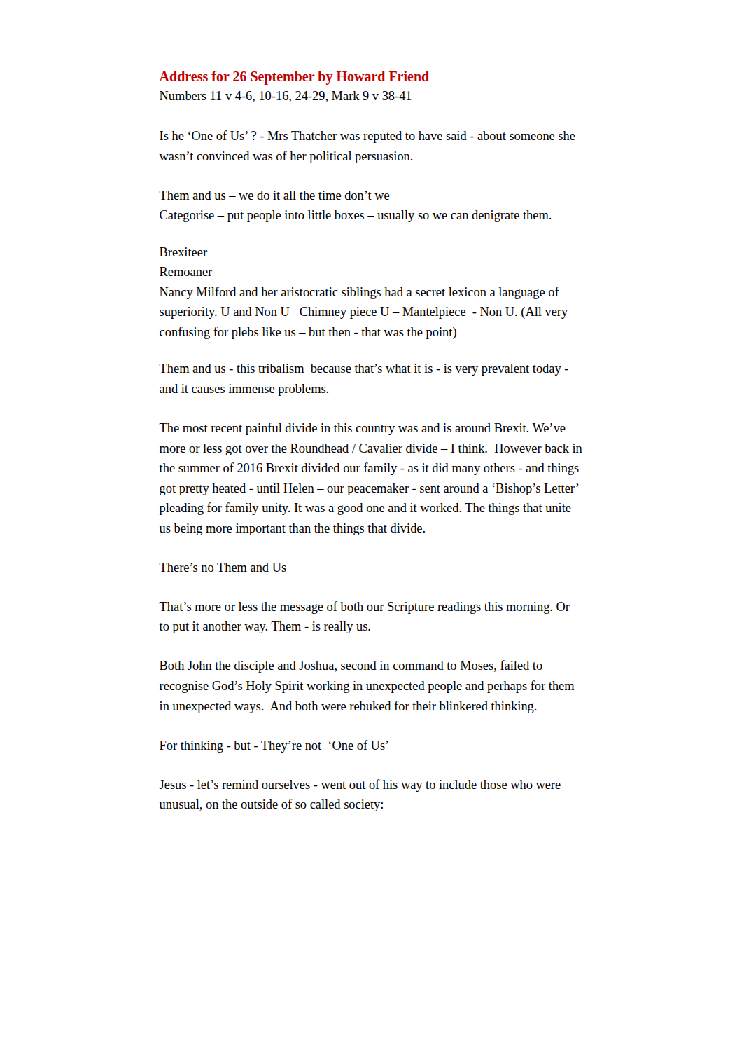Address for 26 September by Howard Friend
Numbers 11 v 4-6, 10-16, 24-29, Mark 9 v 38-41
Is he ‘One of Us’ ? - Mrs Thatcher was reputed to have said - about someone she wasn’t convinced was of her political persuasion.
Them and us – we do it all the time don’t we
Categorise – put people into little boxes – usually so we can denigrate them.
Brexiteer
Remoaner
Nancy Milford and her aristocratic siblings had a secret lexicon a language of superiority. U and Non U Chimney piece U – Mantelpiece - Non U. (All very confusing for plebs like us – but then - that was the point)
Them and us - this tribalism because that’s what it is - is very prevalent today - and it causes immense problems.
The most recent painful divide in this country was and is around Brexit. We’ve more or less got over the Roundhead / Cavalier divide – I think. However back in the summer of 2016 Brexit divided our family - as it did many others - and things got pretty heated - until Helen – our peacemaker - sent around a ‘Bishop’s Letter’ pleading for family unity. It was a good one and it worked. The things that unite us being more important than the things that divide.
There’s no Them and Us
That’s more or less the message of both our Scripture readings this morning. Or to put it another way. Them - is really us.
Both John the disciple and Joshua, second in command to Moses, failed to recognise God’s Holy Spirit working in unexpected people and perhaps for them in unexpected ways. And both were rebuked for their blinkered thinking.
For thinking - but - They’re not ‘One of Us’
Jesus - let’s remind ourselves - went out of his way to include those who were unusual, on the outside of so called society: